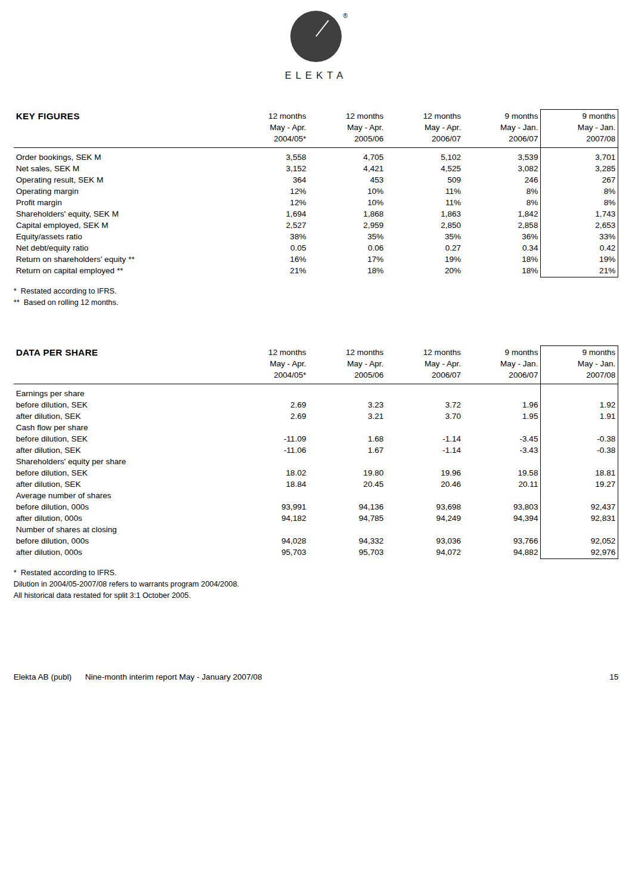®
ELEKTA
| KEY FIGURES | 12 months | 12 months | 12 months | 9 months | 9 months |
| | May - Apr. | May - Apr. | May - Apr. | May - Jan. | May - Jan. |
| | 2004/05* | 2005/06 | 2006/07 | 2006/07 | 2007/08 |
| Order bookings, SEK M | 3,558 | 4,705 | 5,102 | 3,539 | 3,701 |
| Net sales, SEK M | 3,152 | 4,421 | 4,525 | 3,082 | 3,285 |
| Operating result, SEK M | 364 | 453 | 509 | 246 | 267 |
| Operating margin | 12% | 10% | 11% | 8% | 8% |
| Profit margin | 12% | 10% | 11% | 8% | 8% |
| Shareholders' equity, SEK M | 1,694 | 1,868 | 1,863 | 1,842 | 1,743 |
| Capital employed, SEK M | 2,527 | 2,959 | 2,850 | 2,858 | 2,653 |
| Equity/assets ratio | 38% | 35% | 35% | 36% | 33% |
| Net debt/equity ratio | 0.05 | 0.06 | 0.27 | 0.34 | 0.42 |
| Return on shareholders' equity ** | 16% | 17% | 19% | 18% | 19% |
| Return on capital employed ** | 21% | 18% | 20% | 18% | 21% |
* Restated according to IFRS.
** Based on rolling 12 months.
| DATA PER SHARE | 12 months | 12 months | 12 months | 9 months | 9 months |
| | May - Apr. | May - Apr. | May - Apr. | May - Jan. | May - Jan. |
| | 2004/05* | 2005/06 | 2006/07 | 2006/07 | 2007/08 |
| Earnings per share | | | | | |
| before dilution, SEK | 2.69 | 3.23 | 3.72 | 1.96 | 1.92 |
| after dilution, SEK | 2.69 | 3.21 | 3.70 | 1.95 | 1.91 |
| Cash flow per share | | | | | |
| before dilution, SEK | -11.09 | 1.68 | -1.14 | -3.45 | -0.38 |
| after dilution, SEK | -11.06 | 1.67 | -1.14 | -3.43 | -0.38 |
| Shareholders' equity per share | | | | | |
| before dilution, SEK | 18.02 | 19.80 | 19.96 | 19.58 | 18.81 |
| after dilution, SEK | 18.84 | 20.45 | 20.46 | 20.11 | 19.27 |
| Average number of shares | | | | | |
| before dilution, 000s | 93,991 | 94,136 | 93,698 | 93,803 | 92,437 |
| after dilution, 000s | 94,182 | 94,785 | 94,249 | 94,394 | 92,831 |
| Number of shares at closing | | | | | |
| before dilution, 000s | 94,028 | 94,332 | 93,036 | 93,766 | 92,052 |
| after dilution, 000s | 95,703 | 95,703 | 94,072 | 94,882 | 92,976 |
* Restated according to IFRS.
Dilution in 2004/05-2007/08 refers to warrants program 2004/2008.
All historical data restated for split 3:1 October 2005.
Elekta AB (publ)
Nine-month interim report May - January 2007/08
15